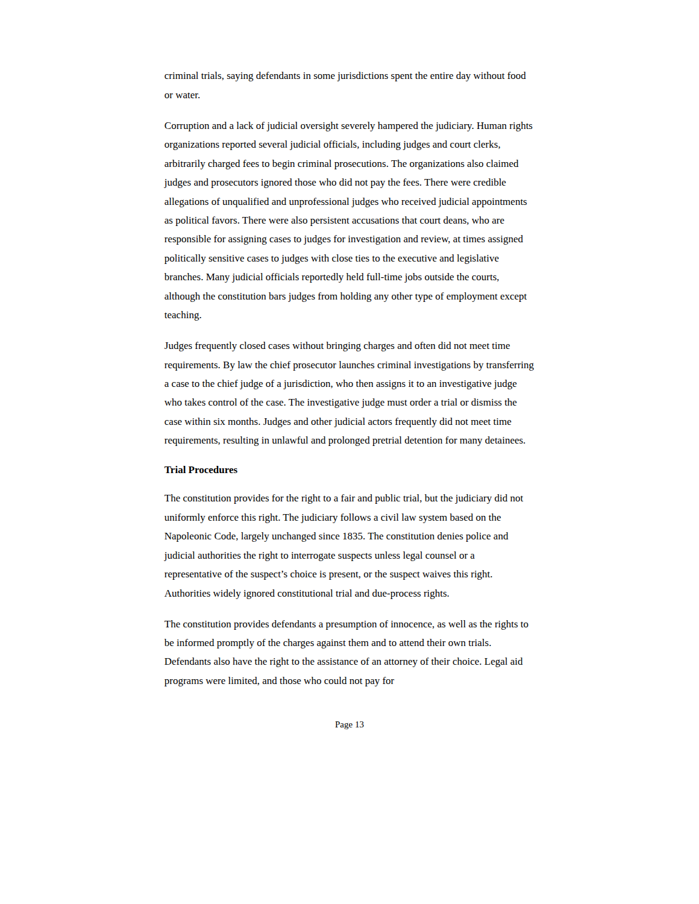criminal trials, saying defendants in some jurisdictions spent the entire day without food or water.
Corruption and a lack of judicial oversight severely hampered the judiciary. Human rights organizations reported several judicial officials, including judges and court clerks, arbitrarily charged fees to begin criminal prosecutions. The organizations also claimed judges and prosecutors ignored those who did not pay the fees. There were credible allegations of unqualified and unprofessional judges who received judicial appointments as political favors. There were also persistent accusations that court deans, who are responsible for assigning cases to judges for investigation and review, at times assigned politically sensitive cases to judges with close ties to the executive and legislative branches. Many judicial officials reportedly held full-time jobs outside the courts, although the constitution bars judges from holding any other type of employment except teaching.
Judges frequently closed cases without bringing charges and often did not meet time requirements. By law the chief prosecutor launches criminal investigations by transferring a case to the chief judge of a jurisdiction, who then assigns it to an investigative judge who takes control of the case. The investigative judge must order a trial or dismiss the case within six months. Judges and other judicial actors frequently did not meet time requirements, resulting in unlawful and prolonged pretrial detention for many detainees.
Trial Procedures
The constitution provides for the right to a fair and public trial, but the judiciary did not uniformly enforce this right. The judiciary follows a civil law system based on the Napoleonic Code, largely unchanged since 1835. The constitution denies police and judicial authorities the right to interrogate suspects unless legal counsel or a representative of the suspect’s choice is present, or the suspect waives this right. Authorities widely ignored constitutional trial and due-process rights.
The constitution provides defendants a presumption of innocence, as well as the rights to be informed promptly of the charges against them and to attend their own trials. Defendants also have the right to the assistance of an attorney of their choice. Legal aid programs were limited, and those who could not pay for
Page 13